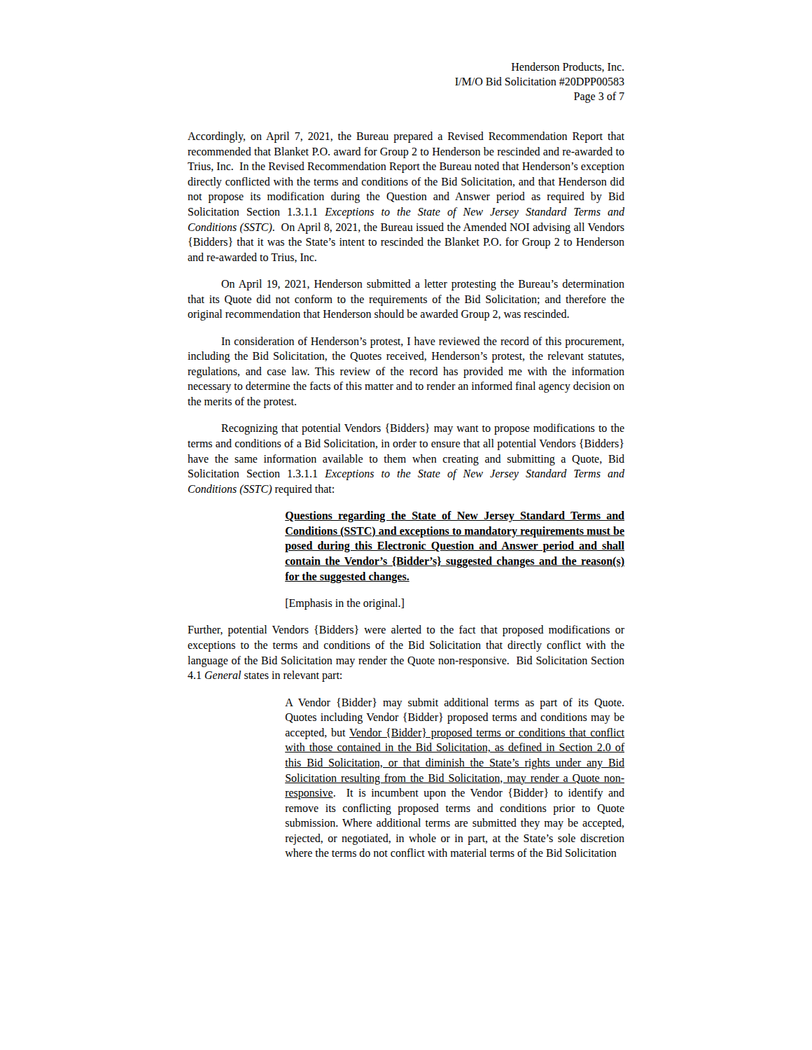Henderson Products, Inc.
I/M/O Bid Solicitation #20DPP00583
Page 3 of 7
Accordingly, on April 7, 2021, the Bureau prepared a Revised Recommendation Report that recommended that Blanket P.O. award for Group 2 to Henderson be rescinded and re-awarded to Trius, Inc. In the Revised Recommendation Report the Bureau noted that Henderson’s exception directly conflicted with the terms and conditions of the Bid Solicitation, and that Henderson did not propose its modification during the Question and Answer period as required by Bid Solicitation Section 1.3.1.1 Exceptions to the State of New Jersey Standard Terms and Conditions (SSTC). On April 8, 2021, the Bureau issued the Amended NOI advising all Vendors {Bidders} that it was the State’s intent to rescinded the Blanket P.O. for Group 2 to Henderson and re-awarded to Trius, Inc.
On April 19, 2021, Henderson submitted a letter protesting the Bureau’s determination that its Quote did not conform to the requirements of the Bid Solicitation; and therefore the original recommendation that Henderson should be awarded Group 2, was rescinded.
In consideration of Henderson’s protest, I have reviewed the record of this procurement, including the Bid Solicitation, the Quotes received, Henderson’s protest, the relevant statutes, regulations, and case law. This review of the record has provided me with the information necessary to determine the facts of this matter and to render an informed final agency decision on the merits of the protest.
Recognizing that potential Vendors {Bidders} may want to propose modifications to the terms and conditions of a Bid Solicitation, in order to ensure that all potential Vendors {Bidders} have the same information available to them when creating and submitting a Quote, Bid Solicitation Section 1.3.1.1 Exceptions to the State of New Jersey Standard Terms and Conditions (SSTC) required that:
Questions regarding the State of New Jersey Standard Terms and Conditions (SSTC) and exceptions to mandatory requirements must be posed during this Electronic Question and Answer period and shall contain the Vendor’s {Bidder’s} suggested changes and the reason(s) for the suggested changes.
[Emphasis in the original.]
Further, potential Vendors {Bidders} were alerted to the fact that proposed modifications or exceptions to the terms and conditions of the Bid Solicitation that directly conflict with the language of the Bid Solicitation may render the Quote non-responsive. Bid Solicitation Section 4.1 General states in relevant part:
A Vendor {Bidder} may submit additional terms as part of its Quote. Quotes including Vendor {Bidder} proposed terms and conditions may be accepted, but Vendor {Bidder} proposed terms or conditions that conflict with those contained in the Bid Solicitation, as defined in Section 2.0 of this Bid Solicitation, or that diminish the State’s rights under any Bid Solicitation resulting from the Bid Solicitation, may render a Quote non-responsive. It is incumbent upon the Vendor {Bidder} to identify and remove its conflicting proposed terms and conditions prior to Quote submission. Where additional terms are submitted they may be accepted, rejected, or negotiated, in whole or in part, at the State’s sole discretion where the terms do not conflict with material terms of the Bid Solicitation